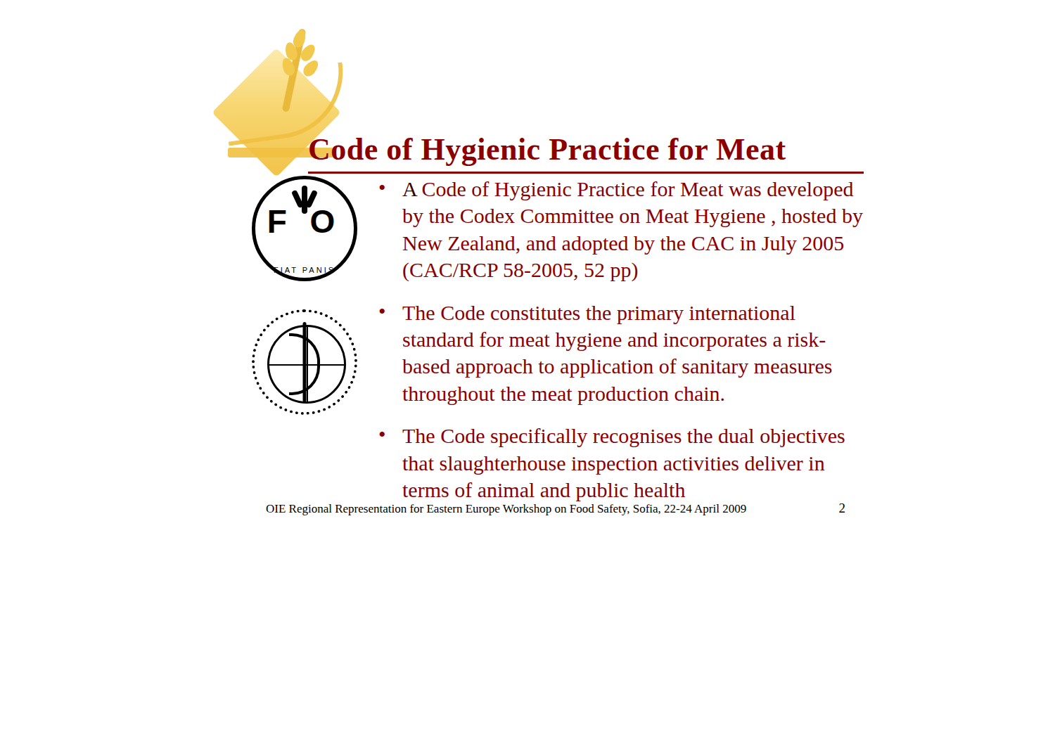Code of Hygienic Practice for Meat
F O
FIAT PANIS
A Code of Hygienic Practice for Meat was developed by the Codex Committee on Meat Hygiene , hosted by New Zealand, and adopted by the CAC in July 2005 (CAC/RCP 58-2005, 52 pp)
The Code constitutes the primary international standard for meat hygiene and incorporates a risk-based approach to application of sanitary measures throughout the meat production chain.
The Code specifically recognises the dual objectives that slaughterhouse inspection activities deliver in terms of animal and public health
OIE Regional Representation for Eastern Europe Workshop on Food Safety, Sofia, 22-24 April 2009 2